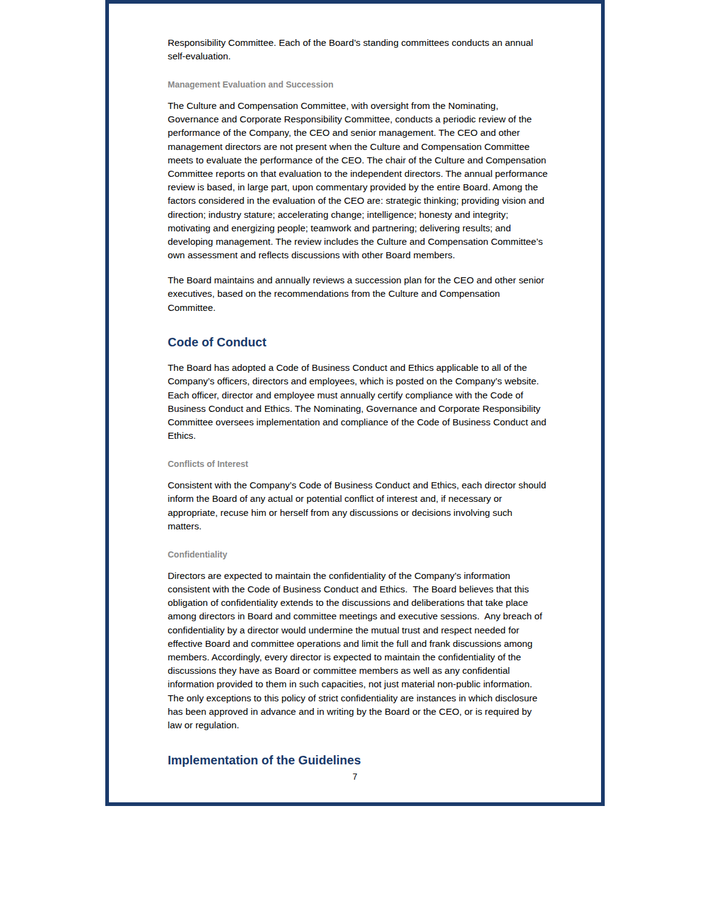Responsibility Committee. Each of the Board’s standing committees conducts an annual self-evaluation.
Management Evaluation and Succession
The Culture and Compensation Committee, with oversight from the Nominating, Governance and Corporate Responsibility Committee, conducts a periodic review of the performance of the Company, the CEO and senior management. The CEO and other management directors are not present when the Culture and Compensation Committee meets to evaluate the performance of the CEO. The chair of the Culture and Compensation Committee reports on that evaluation to the independent directors. The annual performance review is based, in large part, upon commentary provided by the entire Board. Among the factors considered in the evaluation of the CEO are: strategic thinking; providing vision and direction; industry stature; accelerating change; intelligence; honesty and integrity; motivating and energizing people; teamwork and partnering; delivering results; and developing management. The review includes the Culture and Compensation Committee’s own assessment and reflects discussions with other Board members.
The Board maintains and annually reviews a succession plan for the CEO and other senior executives, based on the recommendations from the Culture and Compensation Committee.
Code of Conduct
The Board has adopted a Code of Business Conduct and Ethics applicable to all of the Company’s officers, directors and employees, which is posted on the Company’s website. Each officer, director and employee must annually certify compliance with the Code of Business Conduct and Ethics. The Nominating, Governance and Corporate Responsibility Committee oversees implementation and compliance of the Code of Business Conduct and Ethics.
Conflicts of Interest
Consistent with the Company’s Code of Business Conduct and Ethics, each director should inform the Board of any actual or potential conflict of interest and, if necessary or appropriate, recuse him or herself from any discussions or decisions involving such matters.
Confidentiality
Directors are expected to maintain the confidentiality of the Company’s information consistent with the Code of Business Conduct and Ethics. The Board believes that this obligation of confidentiality extends to the discussions and deliberations that take place among directors in Board and committee meetings and executive sessions. Any breach of confidentiality by a director would undermine the mutual trust and respect needed for effective Board and committee operations and limit the full and frank discussions among members. Accordingly, every director is expected to maintain the confidentiality of the discussions they have as Board or committee members as well as any confidential information provided to them in such capacities, not just material non-public information. The only exceptions to this policy of strict confidentiality are instances in which disclosure has been approved in advance and in writing by the Board or the CEO, or is required by law or regulation.
Implementation of the Guidelines
7